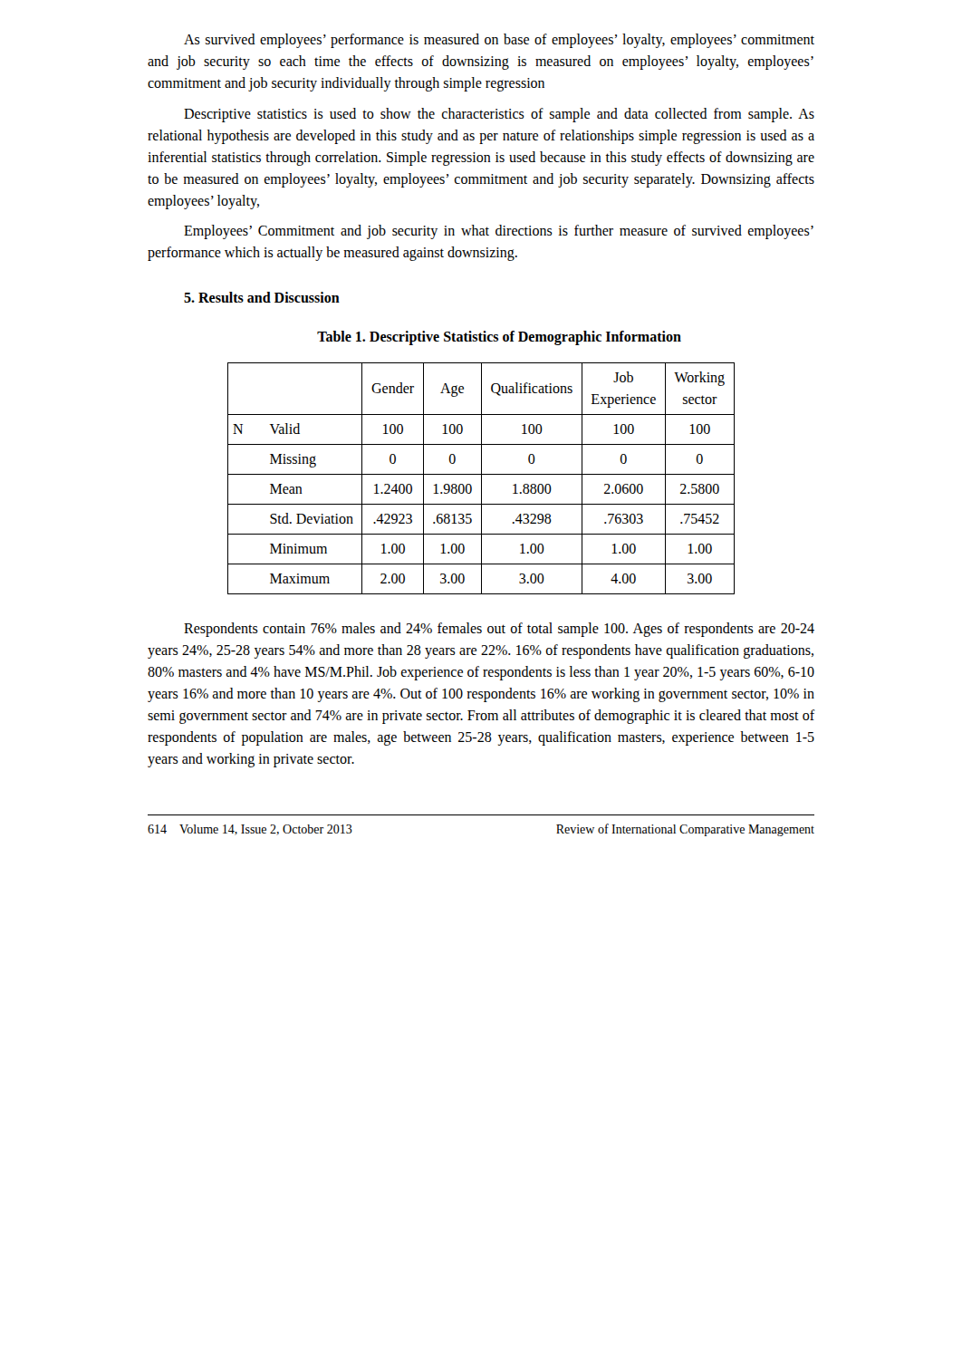As survived employees’ performance is measured on base of employees’ loyalty, employees’ commitment and job security so each time the effects of downsizing is measured on employees’ loyalty, employees’ commitment and job security individually through simple regression
Descriptive statistics is used to show the characteristics of sample and data collected from sample. As relational hypothesis are developed in this study and as per nature of relationships simple regression is used as a inferential statistics through correlation. Simple regression is used because in this study effects of downsizing are to be measured on employees’ loyalty, employees’ commitment and job security separately. Downsizing affects employees’ loyalty,
Employees’ Commitment and job security in what directions is further measure of survived employees’ performance which is actually be measured against downsizing.
5. Results and Discussion
Table 1. Descriptive Statistics of Demographic Information
| | | Gender | Age | Qualifications | Job Experience | Working sector |
| N | Valid | 100 | 100 | 100 | 100 | 100 |
| | Missing | 0 | 0 | 0 | 0 | 0 |
| | Mean | 1.2400 | 1.9800 | 1.8800 | 2.0600 | 2.5800 |
| | Std. Deviation | .42923 | .68135 | .43298 | .76303 | .75452 |
| | Minimum | 1.00 | 1.00 | 1.00 | 1.00 | 1.00 |
| | Maximum | 2.00 | 3.00 | 3.00 | 4.00 | 3.00 |
Respondents contain 76% males and 24% females out of total sample 100. Ages of respondents are 20-24 years 24%, 25-28 years 54% and more than 28 years are 22%. 16% of respondents have qualification graduations, 80% masters and 4% have MS/M.Phil. Job experience of respondents is less than 1 year 20%, 1-5 years 60%, 6-10 years 16% and more than 10 years are 4%. Out of 100 respondents 16% are working in government sector, 10% in semi government sector and 74% are in private sector. From all attributes of demographic it is cleared that most of respondents of population are males, age between 25-28 years, qualification masters, experience between 1-5 years and working in private sector.
614 Volume 14, Issue 2, October 2013 Review of International Comparative Management